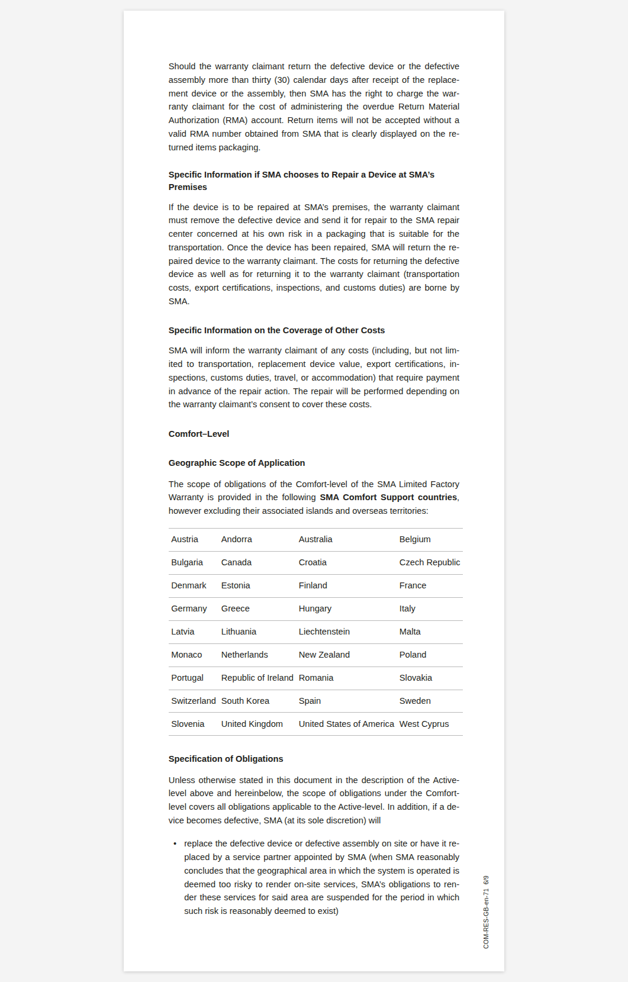Should the warranty claimant return the defective device or the defective assembly more than thirty (30) calendar days after receipt of the replacement device or the assembly, then SMA has the right to charge the warranty claimant for the cost of administering the overdue Return Material Authorization (RMA) account. Return items will not be accepted without a valid RMA number obtained from SMA that is clearly displayed on the returned items packaging.
Specific Information if SMA chooses to Repair a Device at SMA’s Premises
If the device is to be repaired at SMA’s premises, the warranty claimant must remove the defective device and send it for repair to the SMA repair center concerned at his own risk in a packaging that is suitable for the transportation. Once the device has been repaired, SMA will return the repaired device to the warranty claimant. The costs for returning the defective device as well as for returning it to the warranty claimant (transportation costs, export certifications, inspections, and customs duties) are borne by SMA.
Specific Information on the Coverage of Other Costs
SMA will inform the warranty claimant of any costs (including, but not limited to transportation, replacement device value, export certifications, inspections, customs duties, travel, or accommodation) that require payment in advance of the repair action. The repair will be performed depending on the warranty claimant’s consent to cover these costs.
Comfort–Level
Geographic Scope of Application
The scope of obligations of the Comfort-level of the SMA Limited Factory Warranty is provided in the following SMA Comfort Support countries, however excluding their associated islands and overseas territories:
| Austria | Andorra | Australia | Belgium |
| Bulgaria | Canada | Croatia | Czech Republic |
| Denmark | Estonia | Finland | France |
| Germany | Greece | Hungary | Italy |
| Latvia | Lithuania | Liechtenstein | Malta |
| Monaco | Netherlands | New Zealand | Poland |
| Portugal | Republic of Ireland | Romania | Slovakia |
| Switzerland | South Korea | Spain | Sweden |
| Slovenia | United Kingdom | United States of America | West Cyprus |
Specification of Obligations
Unless otherwise stated in this document in the description of the Active-level above and hereinbelow, the scope of obligations under the Comfort-level covers all obligations applicable to the Active-level. In addition, if a device becomes defective, SMA (at its sole discretion) will
replace the defective device or defective assembly on site or have it replaced by a service partner appointed by SMA (when SMA reasonably concludes that the geographical area in which the system is operated is deemed too risky to render on-site services, SMA’s obligations to render these services for said area are suspended for the period in which such risk is reasonably deemed to exist)
COM-RES-GB-en-71 6/9